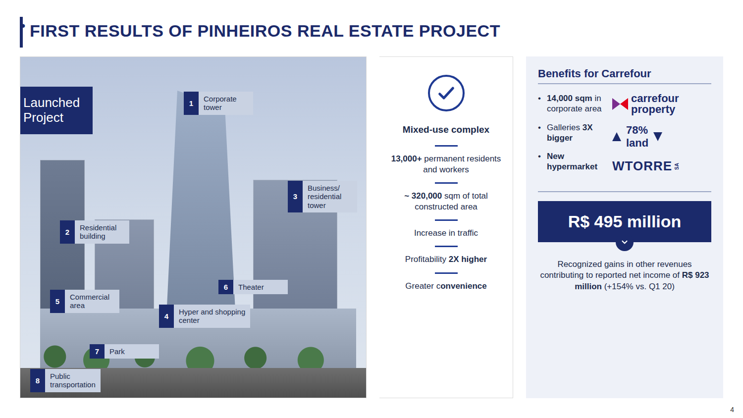First Results of Pinheiros Real Estate Project
Launched
Project
1
Corporate
tower
2
Residential
building
3
Business/
residential
tower
4
Hyper and shopping
center
5
Commercial
area
6
Theater
7
Park
8
Public
transportation
Mixed-use complex
13,000+ permanent residents and workers
~ 320,000 sqm of total constructed area
Increase in traffic
Profitability 2X higher
Greater convenience
Benefits for Carrefour
14,000 sqm in corporate area
Galleries 3X bigger
New hypermarket
carrefourproperty
78%
land
WTORRE SA
R$ 495 million
Recognized gains in other revenues contributing to reported net income of R$ 923 million (+154% vs. Q1 20)
4